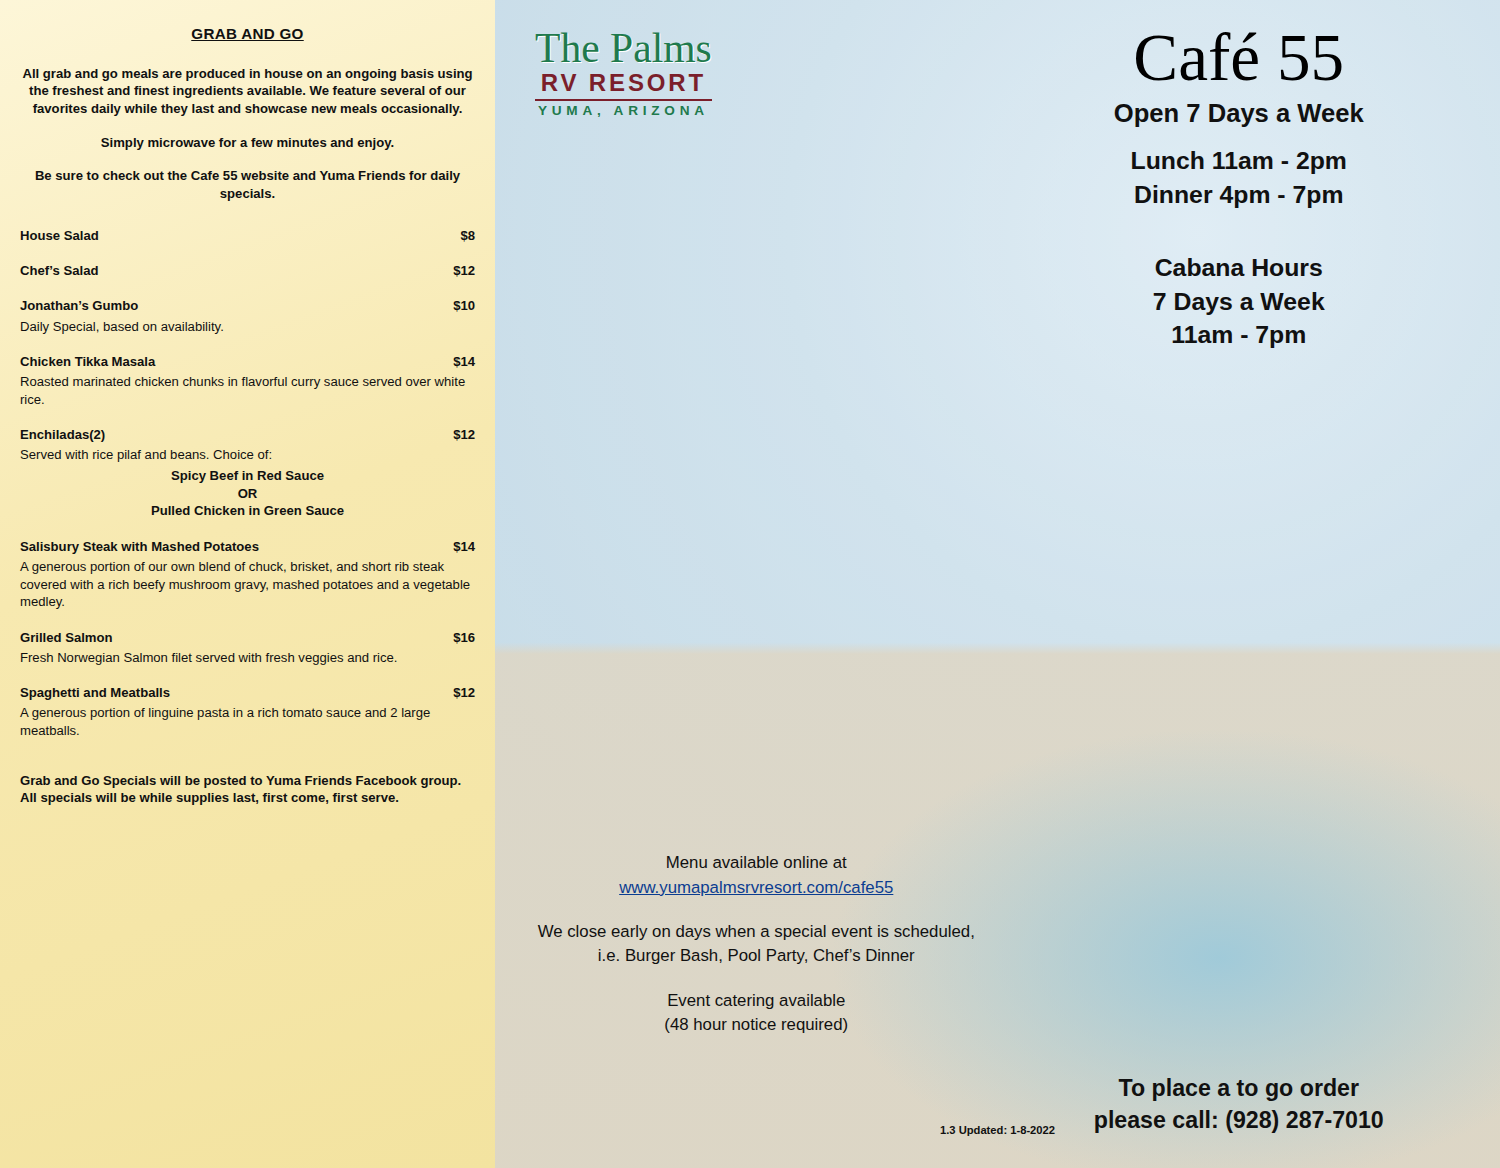GRAB AND GO
All grab and go meals are produced in house on an ongoing basis using the freshest and finest ingredients available. We feature several of our favorites daily while they last and showcase new meals occasionally.
Simply microwave for a few minutes and enjoy.
Be sure to check out the Cafe 55 website and Yuma Friends for daily specials.
House Salad $8
Chef’s Salad $12
Jonathan’s Gumbo $10
Daily Special, based on availability.
Chicken Tikka Masala $14
Roasted marinated chicken chunks in flavorful curry sauce served over white rice.
Enchiladas(2) $12
Served with rice pilaf and beans. Choice of:
Spicy Beef in Red Sauce OR Pulled Chicken in Green Sauce
Salisbury Steak with Mashed Potatoes $14
A generous portion of our own blend of chuck, brisket, and short rib steak covered with a rich beefy mushroom gravy, mashed potatoes and a vegetable medley.
Grilled Salmon $16
Fresh Norwegian Salmon filet served with fresh veggies and rice.
Spaghetti and Meatballs $12
A generous portion of linguine pasta in a rich tomato sauce and 2 large meatballs.
Grab and Go Specials will be posted to Yuma Friends Facebook group. All specials will be while supplies last, first come, first serve.
The Palms RV RESORT YUMA, ARIZONA
Café 55
Open 7 Days a Week
Lunch 11am - 2pm
Dinner 4pm - 7pm
Cabana Hours
7 Days a Week
11am - 7pm
Menu available online at
www.yumapalmsrvresort.com/cafe55
We close early on days when a special event is scheduled, i.e. Burger Bash, Pool Party, Chef’s Dinner
Event catering available
(48 hour notice required)
To place a to go order
please call: (928) 287-7010
1.3 Updated: 1-8-2022